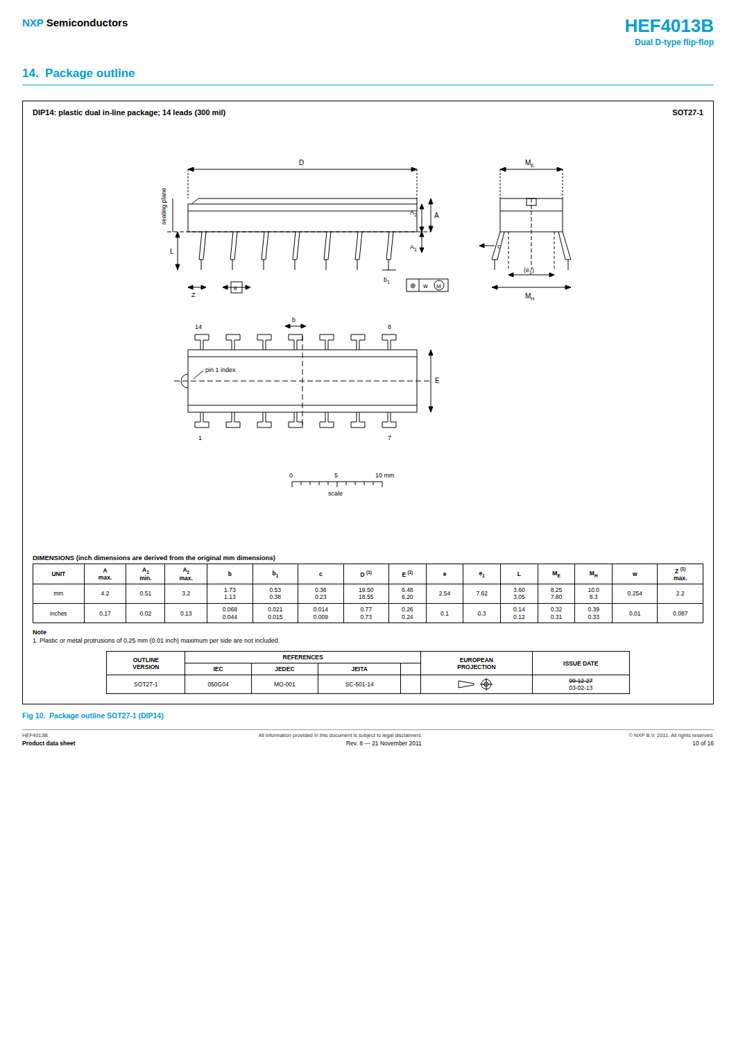NXP Semiconductors
HEF4013B
Dual D-type flip-flop
14. Package outline
DIP14: plastic dual in-line package; 14 leads (300 mil) SOT27-1
seating plane D A A2 A1 L Z e b1 ⊕ w M ME MH (e1) c pin 1 index 14 8 1 7 b E 0 5 10 mm scale
DIMENSIONS (inch dimensions are derived from the original mm dimensions)
| UNIT | A max. | A 1 min. | A 2 max. | b | b 1 | c | D (1) | E (1) | e | e 1 | L | M E | M H | w | Z (1) max. |
| --- | --- | --- | --- | --- | --- | --- | --- | --- | --- | --- | --- | --- | --- | --- | --- |
| mm | 4.2 | 0.51 | 3.2 | 1.73 1.13 | 0.53 0.38 | 0.36 0.23 | 19.50 18.55 | 6.48 6.20 | 2.54 | 7.62 | 3.60 3.05 | 8.25 7.80 | 10.0 8.3 | 0.254 | 2.2 |
| inches | 0.17 | 0.02 | 0.13 | 0.068 0.044 | 0.021 0.015 | 0.014 0.009 | 0.77 0.73 | 0.26 0.24 | 0.1 | 0.3 | 0.14 0.12 | 0.32 0.31 | 0.39 0.33 | 0.01 | 0.087 |
Note
1. Plastic or metal protrusions of 0.25 mm (0.01 inch) maximum per side are not included.
| OUTLINE VERSION | REFERENCES | EUROPEAN PROJECTION | ISSUE DATE |
| --- | --- | --- | --- |
| IEC | JEDEC | JEITA | |
| SOT27-1 | 050G04 | MO-001 | SC-501-14 | | | 99-12-27 03-02-13 |
Fig 10. Package outline SOT27-1 (DIP14)
HEF4013B
All information provided in this document is subject to legal disclaimers.
© NXP B.V. 2011. All rights reserved.
Product data sheet
Rev. 8 — 21 November 2011
10 of 16